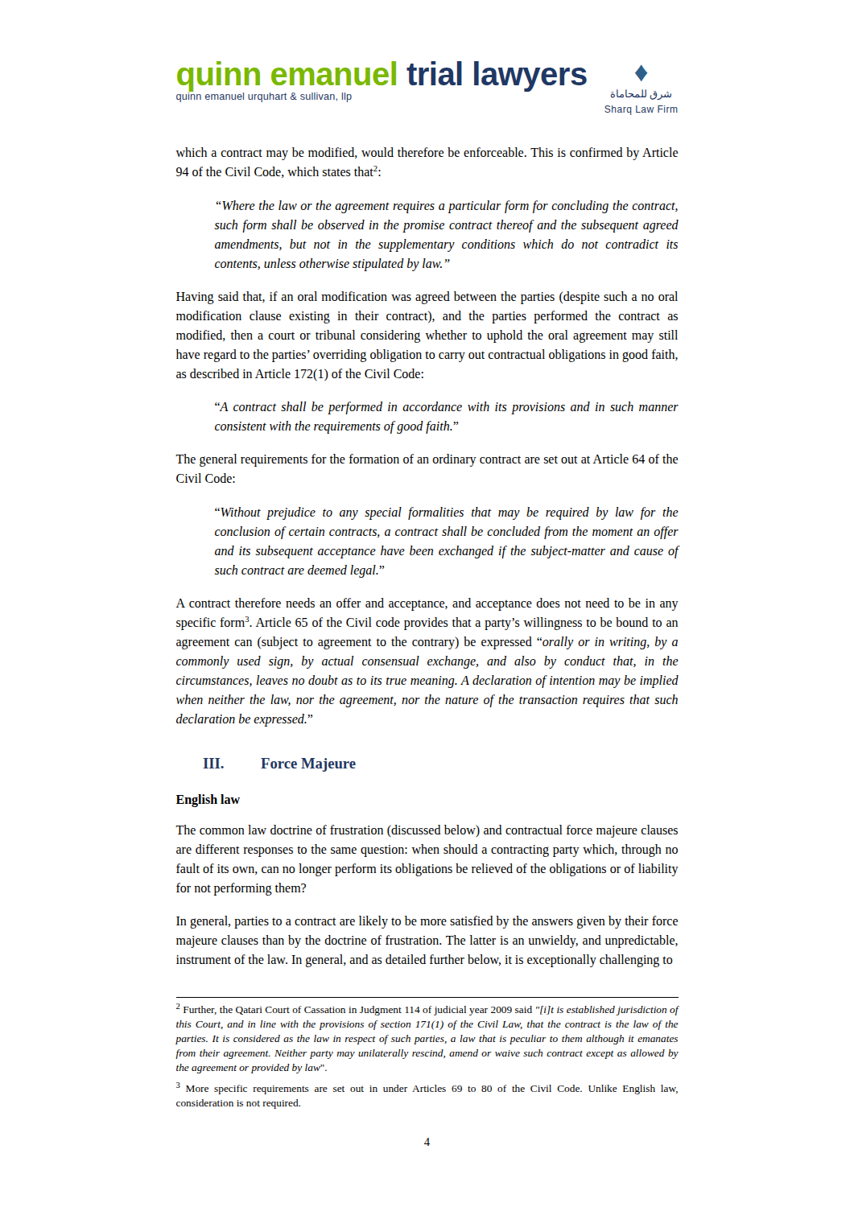quinn emanuel trial lawyers
quinn emanuel urquhart & sullivan, llp
♦
شرق للمحاماة
Sharq Law Firm
which a contract may be modified, would therefore be enforceable. This is confirmed by Article 94 of the Civil Code, which states that2:
“Where the law or the agreement requires a particular form for concluding the contract, such form shall be observed in the promise contract thereof and the subsequent agreed amendments, but not in the supplementary conditions which do not contradict its contents, unless otherwise stipulated by law.”
Having said that, if an oral modification was agreed between the parties (despite such a no oral modification clause existing in their contract), and the parties performed the contract as modified, then a court or tribunal considering whether to uphold the oral agreement may still have regard to the parties’ overriding obligation to carry out contractual obligations in good faith, as described in Article 172(1) of the Civil Code:
“A contract shall be performed in accordance with its provisions and in such manner consistent with the requirements of good faith.”
The general requirements for the formation of an ordinary contract are set out at Article 64 of the Civil Code:
“Without prejudice to any special formalities that may be required by law for the conclusion of certain contracts, a contract shall be concluded from the moment an offer and its subsequent acceptance have been exchanged if the subject-matter and cause of such contract are deemed legal.”
A contract therefore needs an offer and acceptance, and acceptance does not need to be in any specific form3. Article 65 of the Civil code provides that a party’s willingness to be bound to an agreement can (subject to agreement to the contrary) be expressed “orally or in writing, by a commonly used sign, by actual consensual exchange, and also by conduct that, in the circumstances, leaves no doubt as to its true meaning. A declaration of intention may be implied when neither the law, nor the agreement, nor the nature of the transaction requires that such declaration be expressed.”
III. Force Majeure
English law
The common law doctrine of frustration (discussed below) and contractual force majeure clauses are different responses to the same question: when should a contracting party which, through no fault of its own, can no longer perform its obligations be relieved of the obligations or of liability for not performing them?
In general, parties to a contract are likely to be more satisfied by the answers given by their force majeure clauses than by the doctrine of frustration. The latter is an unwieldy, and unpredictable, instrument of the law. In general, and as detailed further below, it is exceptionally challenging to
2 Further, the Qatari Court of Cassation in Judgment 114 of judicial year 2009 said "[i]t is established jurisdiction of this Court, and in line with the provisions of section 171(1) of the Civil Law, that the contract is the law of the parties. It is considered as the law in respect of such parties, a law that is peculiar to them although it emanates from their agreement. Neither party may unilaterally rescind, amend or waive such contract except as allowed by the agreement or provided by law".
3 More specific requirements are set out in under Articles 69 to 80 of the Civil Code. Unlike English law, consideration is not required.
4